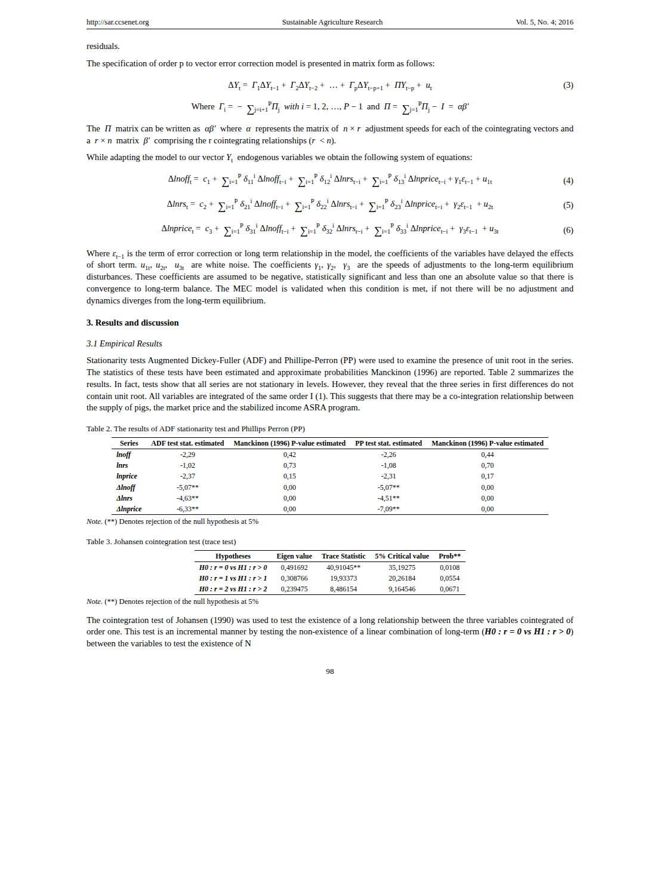http://sar.ccsenet.org
Sustainable Agriculture Research
Vol. 5, No. 4; 2016
residuals.
The specification of order p to vector error correction model is presented in matrix form as follows:
ΔYt = Γ1ΔYt−1 + Γ2ΔYt−2 + … + ΓpΔYt−p+1 + ΠYt−p + ut (3)
Where Γi = − ∑j=i+1PΠj with i = 1, 2, …, P − 1 and Π = ∑j=1PΠj − I = αβ′
The Π matrix can be written as αβ′ where α represents the matrix of n × r adjustment speeds for each of the cointegrating vectors and a r × n matrix β′ comprising the r cointegrating relationships (r < n).
While adapting the model to our vector Yt endogenous variables we obtain the following system of equations:
Δlnofft = c1 + ∑i=1P δ11i Δlnofft−i + ∑i=1P δ12i Δlnrst−i + ∑i=1P δ13i Δlnpricet−i + γ1εt−1 + u1t (4)
Δlnrst = c2 + ∑i=1P δ21i Δlnofft−i + ∑i=1P δ22i Δlnrst−i + ∑i=1P δ23i Δlnpricet−i + γ2εt−1 + u2t (5)
Δlnpricet = c3 + ∑i=1P δ31i Δlnofft−i + ∑i=1P δ32i Δlnrst−i + ∑i=1P δ33i Δlnpricet−i + γ3εt−1 + u3t (6)
Where εt−1 is the term of error correction or long term relationship in the model, the coefficients of the variables have delayed the effects of short term. u1t, u2t, u3t are white noise. The coefficients γ1, γ2, γ3 are the speeds of adjustments to the long-term equilibrium disturbances. These coefficients are assumed to be negative, statistically significant and less than one an absolute value so that there is convergence to long-term balance. The MEC model is validated when this condition is met, if not there will be no adjustment and dynamics diverges from the long-term equilibrium.
3. Results and discussion
3.1 Empirical Results
Stationarity tests Augmented Dickey-Fuller (ADF) and Phillipe-Perron (PP) were used to examine the presence of unit root in the series. The statistics of these tests have been estimated and approximate probabilities Manckinon (1996) are reported. Table 2 summarizes the results. In fact, tests show that all series are not stationary in levels. However, they reveal that the three series in first differences do not contain unit root. All variables are integrated of the same order I (1). This suggests that there may be a co-integration relationship between the supply of pigs, the market price and the stabilized income ASRA program.
Table 2. The results of ADF stationarity test and Phillips Perron (PP)
| Series | ADF test stat. estimated | Manckinon (1996) P-value estimated | PP test stat. estimated | Manckinon (1996) P-value estimated |
| --- | --- | --- | --- | --- |
| lnoff | -2,29 | 0,42 | -2,26 | 0,44 |
| lnrs | -1,02 | 0,73 | -1,08 | 0,70 |
| lnprice | -2,37 | 0,15 | -2,31 | 0,17 |
| Δlnoff | -5,07** | 0,00 | -5,07** | 0,00 |
| Δlnrs | -4,63** | 0,00 | -4,51** | 0,00 |
| Δlnprice | -6,33** | 0,00 | -7,09** | 0,00 |
Note. (**) Denotes rejection of the null hypothesis at 5%
Table 3. Johansen cointegration test (trace test)
| Hypotheses | Eigen value | Trace Statistic | 5% Critical value | Prob** |
| --- | --- | --- | --- | --- |
| H0 : r = 0 vs H1 : r > 0 | 0,491692 | 40,91045** | 35,19275 | 0,0108 |
| H0 : r = 1 vs H1 : r > 1 | 0,308766 | 19,93373 | 20,26184 | 0,0554 |
| H0 : r = 2 vs H1 : r > 2 | 0,239475 | 8,486154 | 9,164546 | 0,0671 |
Note. (**) Denotes rejection of the null hypothesis at 5%
The cointegration test of Johansen (1990) was used to test the existence of a long relationship between the three variables cointegrated of order one. This test is an incremental manner by testing the non-existence of a linear combination of long-term (H0 : r = 0 vs H1 : r > 0) between the variables to test the existence of N
98